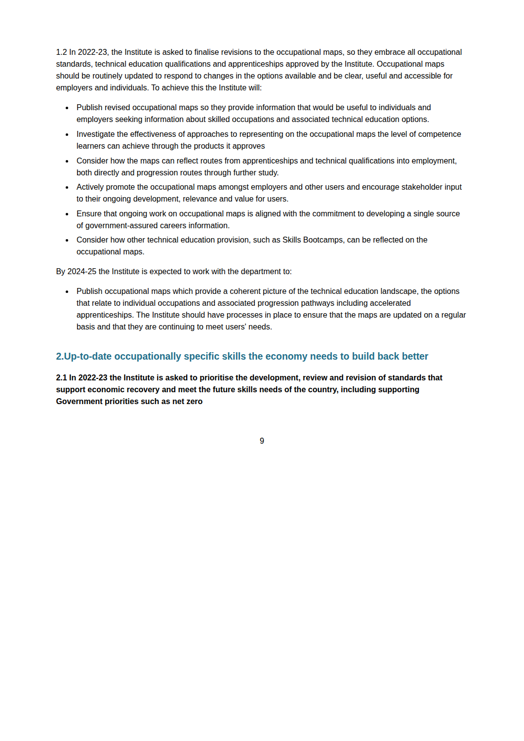1.2 In 2022-23, the Institute is asked to finalise revisions to the occupational maps, so they embrace all occupational standards, technical education qualifications and apprenticeships approved by the Institute. Occupational maps should be routinely updated to respond to changes in the options available and be clear, useful and accessible for employers and individuals. To achieve this the Institute will:
Publish revised occupational maps so they provide information that would be useful to individuals and employers seeking information about skilled occupations and associated technical education options.
Investigate the effectiveness of approaches to representing on the occupational maps the level of competence learners can achieve through the products it approves
Consider how the maps can reflect routes from apprenticeships and technical qualifications into employment, both directly and progression routes through further study.
Actively promote the occupational maps amongst employers and other users and encourage stakeholder input to their ongoing development, relevance and value for users.
Ensure that ongoing work on occupational maps is aligned with the commitment to developing a single source of government-assured careers information.
Consider how other technical education provision, such as Skills Bootcamps, can be reflected on the occupational maps.
By 2024-25 the Institute is expected to work with the department to:
Publish occupational maps which provide a coherent picture of the technical education landscape, the options that relate to individual occupations and associated progression pathways including accelerated apprenticeships. The Institute should have processes in place to ensure that the maps are updated on a regular basis and that they are continuing to meet users' needs.
2.Up-to-date occupationally specific skills the economy needs to build back better
2.1 In 2022-23 the Institute is asked to prioritise the development, review and revision of standards that support economic recovery and meet the future skills needs of the country, including supporting Government priorities such as net zero
9